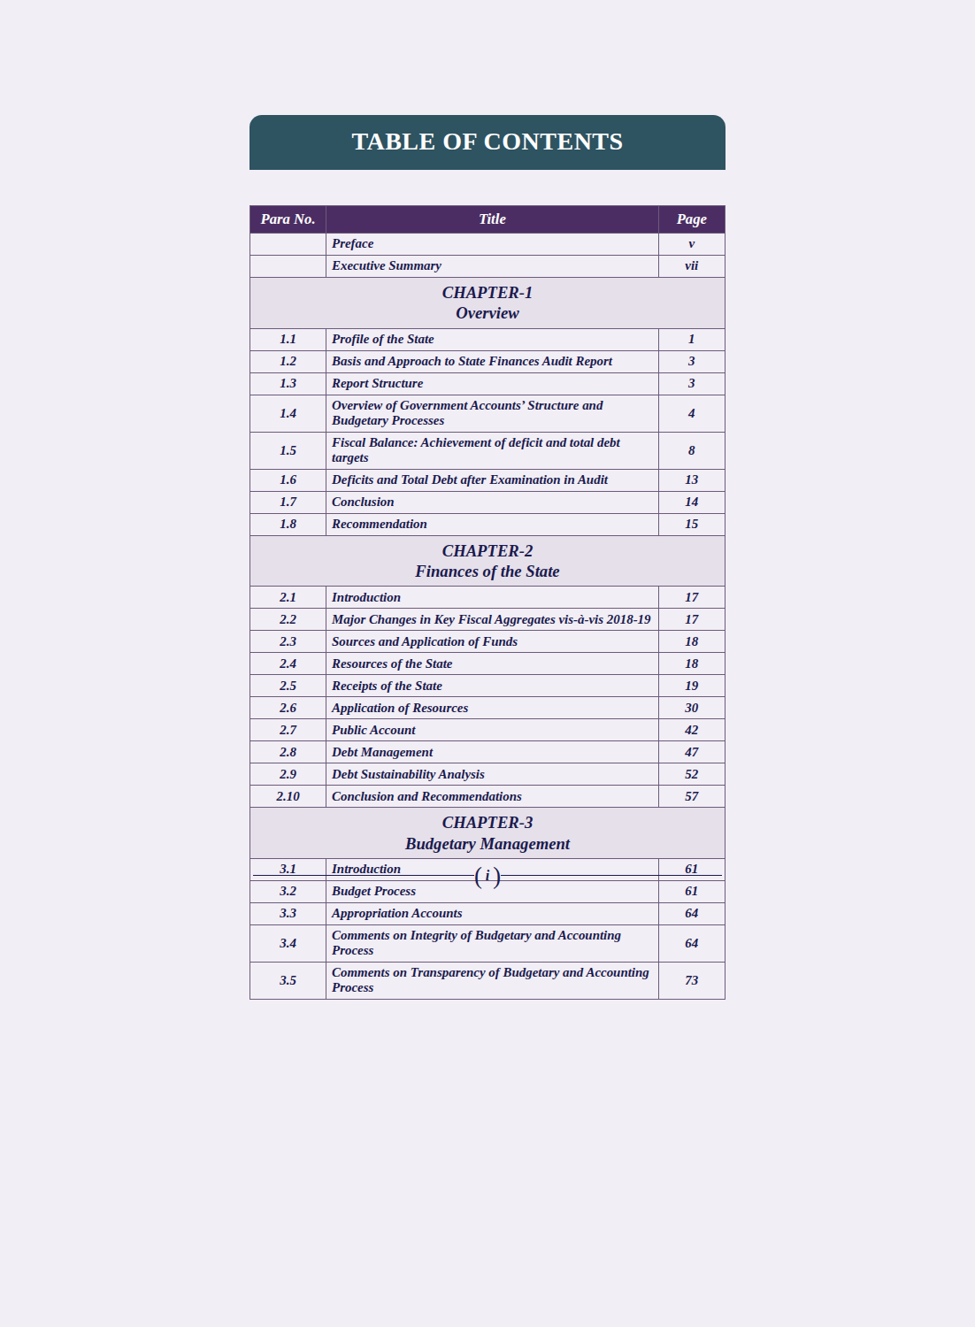TABLE OF CONTENTS
| Para No. | Title | Page |
| --- | --- | --- |
| | Preface | v |
| | Executive Summary | vii |
| CHAPTER-1 Overview |
| 1.1 | Profile of the State | 1 |
| 1.2 | Basis and Approach to State Finances Audit Report | 3 |
| 1.3 | Report Structure | 3 |
| 1.4 | Overview of Government Accounts’ Structure and Budgetary Processes | 4 |
| 1.5 | Fiscal Balance: Achievement of deficit and total debt targets | 8 |
| 1.6 | Deficits and Total Debt after Examination in Audit | 13 |
| 1.7 | Conclusion | 14 |
| 1.8 | Recommendation | 15 |
| CHAPTER-2 Finances of the State |
| 2.1 | Introduction | 17 |
| 2.2 | Major Changes in Key Fiscal Aggregates vis-à-vis 2018-19 | 17 |
| 2.3 | Sources and Application of Funds | 18 |
| 2.4 | Resources of the State | 18 |
| 2.5 | Receipts of the State | 19 |
| 2.6 | Application of Resources | 30 |
| 2.7 | Public Account | 42 |
| 2.8 | Debt Management | 47 |
| 2.9 | Debt Sustainability Analysis | 52 |
| 2.10 | Conclusion and Recommendations | 57 |
| CHAPTER-3 Budgetary Management |
| 3.1 | Introduction | 61 |
| 3.2 | Budget Process | 61 |
| 3.3 | Appropriation Accounts | 64 |
| 3.4 | Comments on Integrity of Budgetary and Accounting Process | 64 |
| 3.5 | Comments on Transparency of Budgetary and Accounting Process | 73 |
( i )